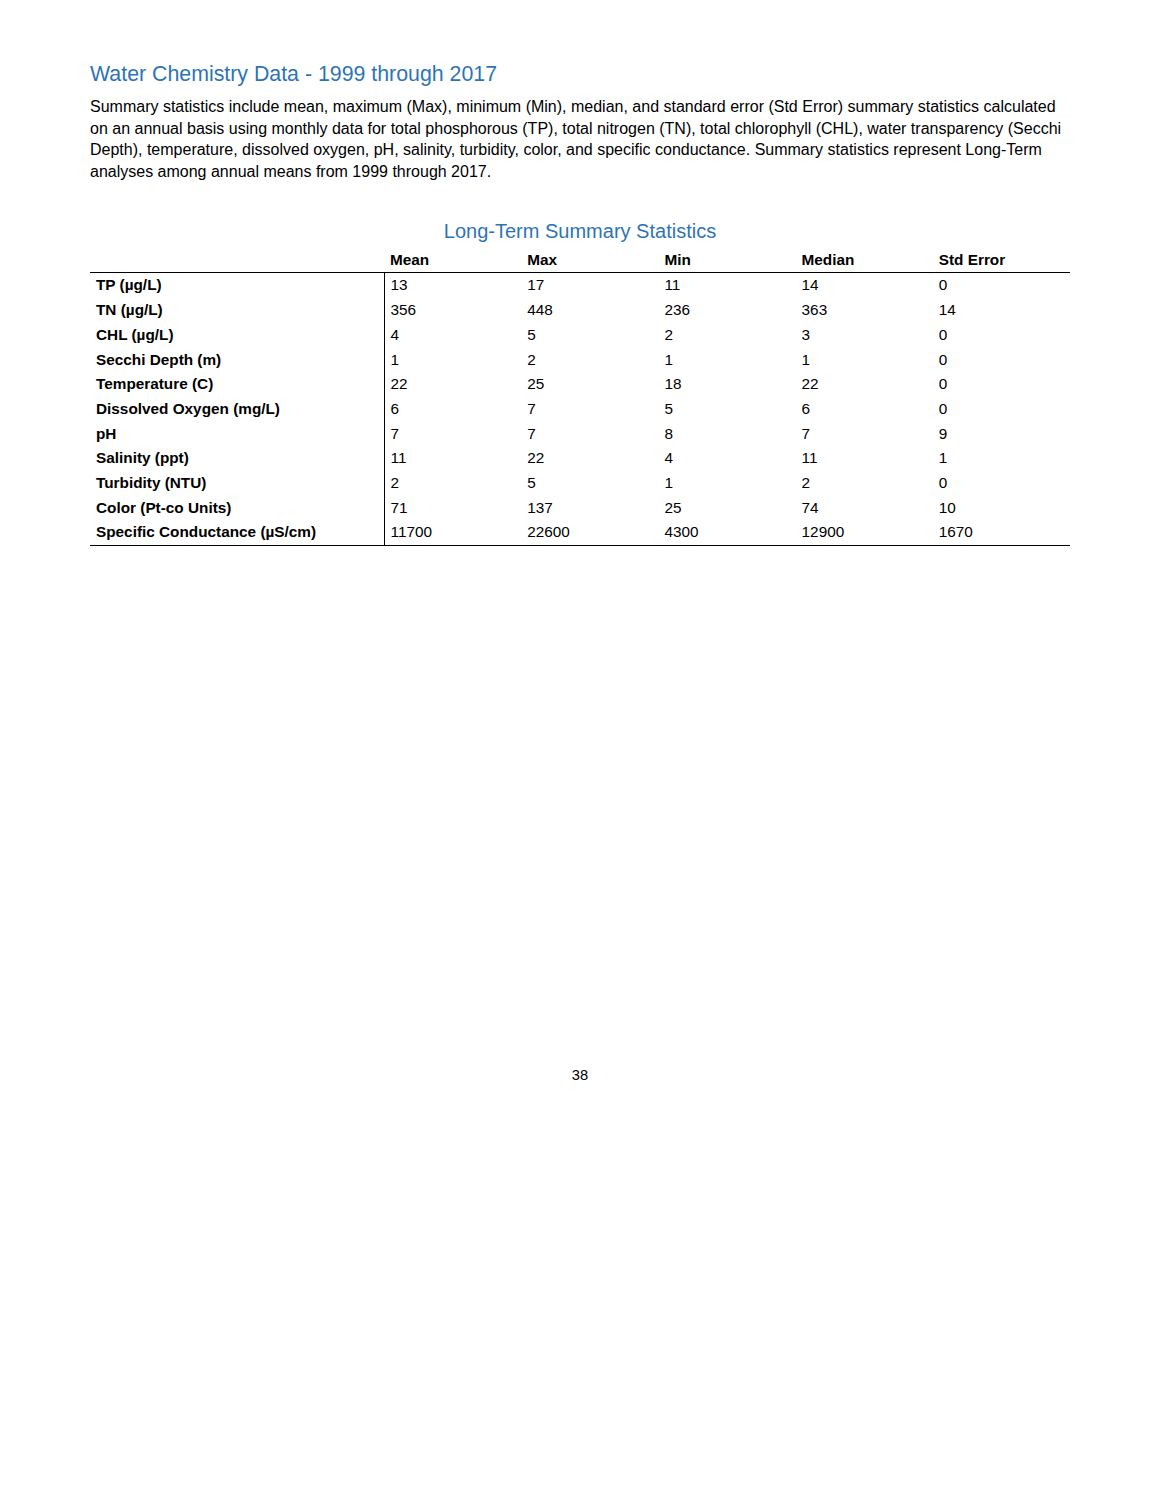Water Chemistry Data - 1999 through 2017
Summary statistics include mean, maximum (Max), minimum (Min), median, and standard error (Std Error) summary statistics calculated on an annual basis using monthly data for total phosphorous (TP), total nitrogen (TN), total chlorophyll (CHL), water transparency (Secchi Depth), temperature, dissolved oxygen, pH, salinity, turbidity, color, and specific conductance. Summary statistics represent Long-Term analyses among annual means from 1999 through 2017.
Long-Term Summary Statistics
| | Mean | Max | Min | Median | Std Error |
| --- | --- | --- | --- | --- | --- |
| TP (µg/L) | 13 | 17 | 11 | 14 | 0 |
| TN (µg/L) | 356 | 448 | 236 | 363 | 14 |
| CHL (µg/L) | 4 | 5 | 2 | 3 | 0 |
| Secchi Depth (m) | 1 | 2 | 1 | 1 | 0 |
| Temperature (C) | 22 | 25 | 18 | 22 | 0 |
| Dissolved Oxygen (mg/L) | 6 | 7 | 5 | 6 | 0 |
| pH | 7 | 7 | 8 | 7 | 9 |
| Salinity (ppt) | 11 | 22 | 4 | 11 | 1 |
| Turbidity (NTU) | 2 | 5 | 1 | 2 | 0 |
| Color (Pt-co Units) | 71 | 137 | 25 | 74 | 10 |
| Specific Conductance (µS/cm) | 11700 | 22600 | 4300 | 12900 | 1670 |
38